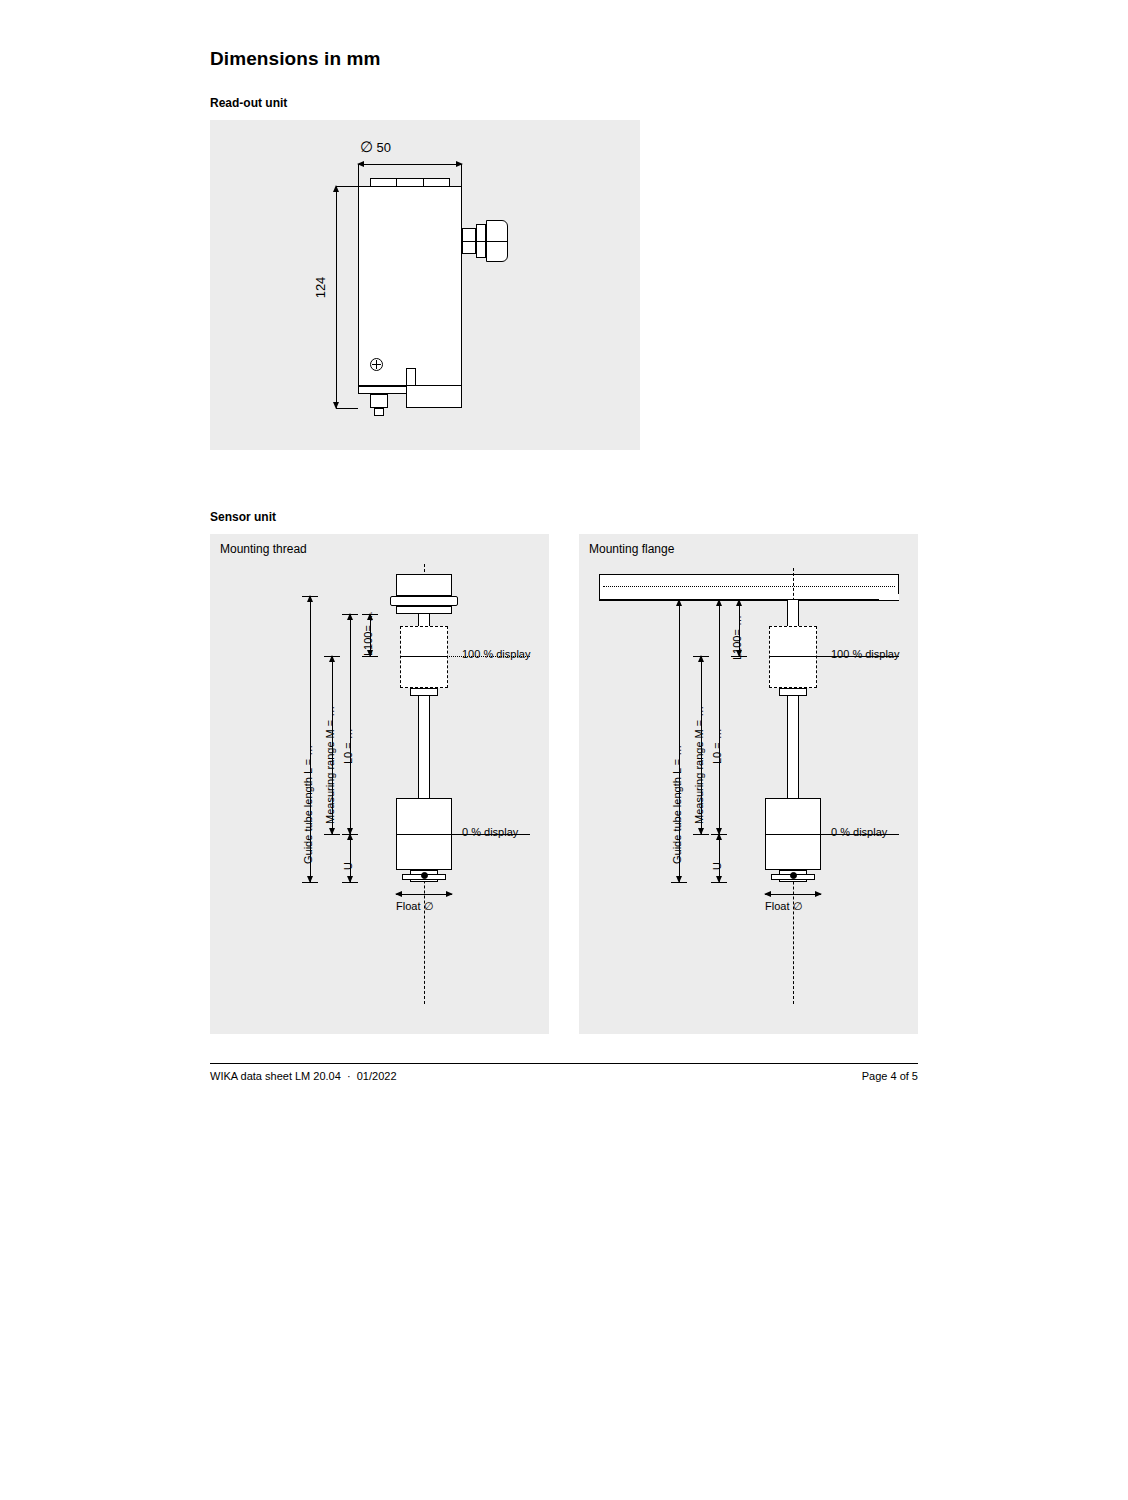Dimensions in mm
Read-out unit
∅ 50
124
Sensor unit
Mounting thread
100 % display
0 % display
Float ∅
L100= …
L0 = …
Measuring range M = …
Guide tube length L = …
U
Mounting flange
100 % display
0 % display
Float ∅
L100= …
L0 = …
Measuring range M = …
Guide tube length L = …
U
WIKA data sheet LM 20.04 · 01/2022 Page 4 of 5